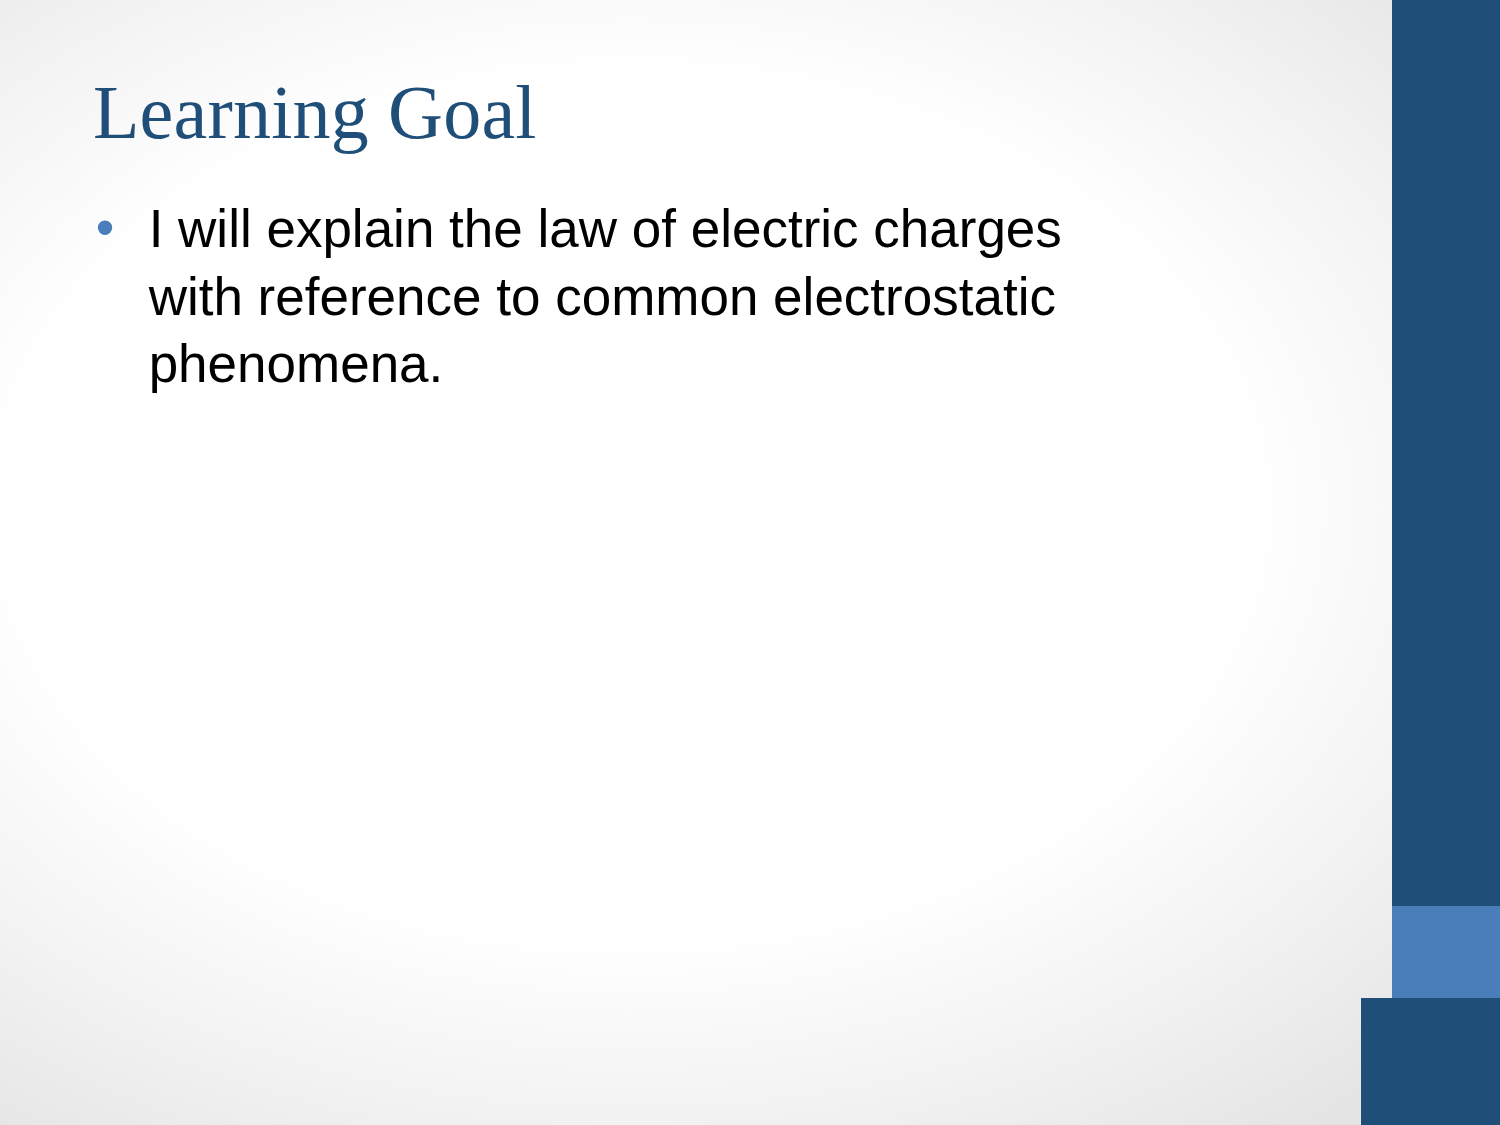Learning Goal
I will explain the law of electric charges with reference to common electrostatic phenomena.